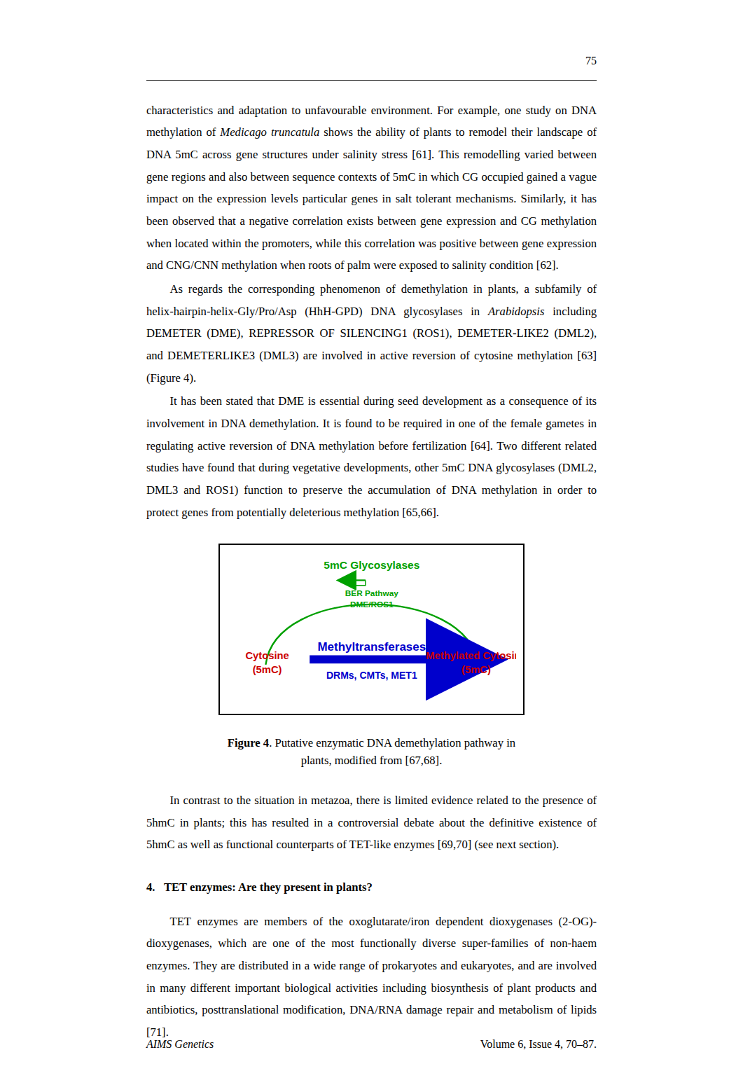75
characteristics and adaptation to unfavourable environment. For example, one study on DNA methylation of Medicago truncatula shows the ability of plants to remodel their landscape of DNA 5mC across gene structures under salinity stress [61]. This remodelling varied between gene regions and also between sequence contexts of 5mC in which CG occupied gained a vague impact on the expression levels particular genes in salt tolerant mechanisms. Similarly, it has been observed that a negative correlation exists between gene expression and CG methylation when located within the promoters, while this correlation was positive between gene expression and CNG/CNN methylation when roots of palm were exposed to salinity condition [62].
As regards the corresponding phenomenon of demethylation in plants, a subfamily of helix-hairpin-helix-Gly/Pro/Asp (HhH-GPD) DNA glycosylases in Arabidopsis including DEMETER (DME), REPRESSOR OF SILENCING1 (ROS1), DEMETER-LIKE2 (DML2), and DEMETERLIKE3 (DML3) are involved in active reversion of cytosine methylation [63] (Figure 4).
It has been stated that DME is essential during seed development as a consequence of its involvement in DNA demethylation. It is found to be required in one of the female gametes in regulating active reversion of DNA methylation before fertilization [64]. Two different related studies have found that during vegetative developments, other 5mC DNA glycosylases (DML2, DML3 and ROS1) function to preserve the accumulation of DNA methylation in order to protect genes from potentially deleterious methylation [65,66].
5mC Glycosylases BER Pathway DME/ROS1 Methyltransferases DRMs, CMTs, MET1 Cytosine (5mC) Methylated Cytosine (5mC)
Figure 4. Putative enzymatic DNA demethylation pathway in plants, modified from [67,68].
In contrast to the situation in metazoa, there is limited evidence related to the presence of 5hmC in plants; this has resulted in a controversial debate about the definitive existence of 5hmC as well as functional counterparts of TET-like enzymes [69,70] (see next section).
4. TET enzymes: Are they present in plants?
TET enzymes are members of the oxoglutarate/iron dependent dioxygenases (2-OG)-dioxygenases, which are one of the most functionally diverse super-families of non-haem enzymes. They are distributed in a wide range of prokaryotes and eukaryotes, and are involved in many different important biological activities including biosynthesis of plant products and antibiotics, posttranslational modification, DNA/RNA damage repair and metabolism of lipids [71].
AIMS Genetics
Volume 6, Issue 4, 70–87.